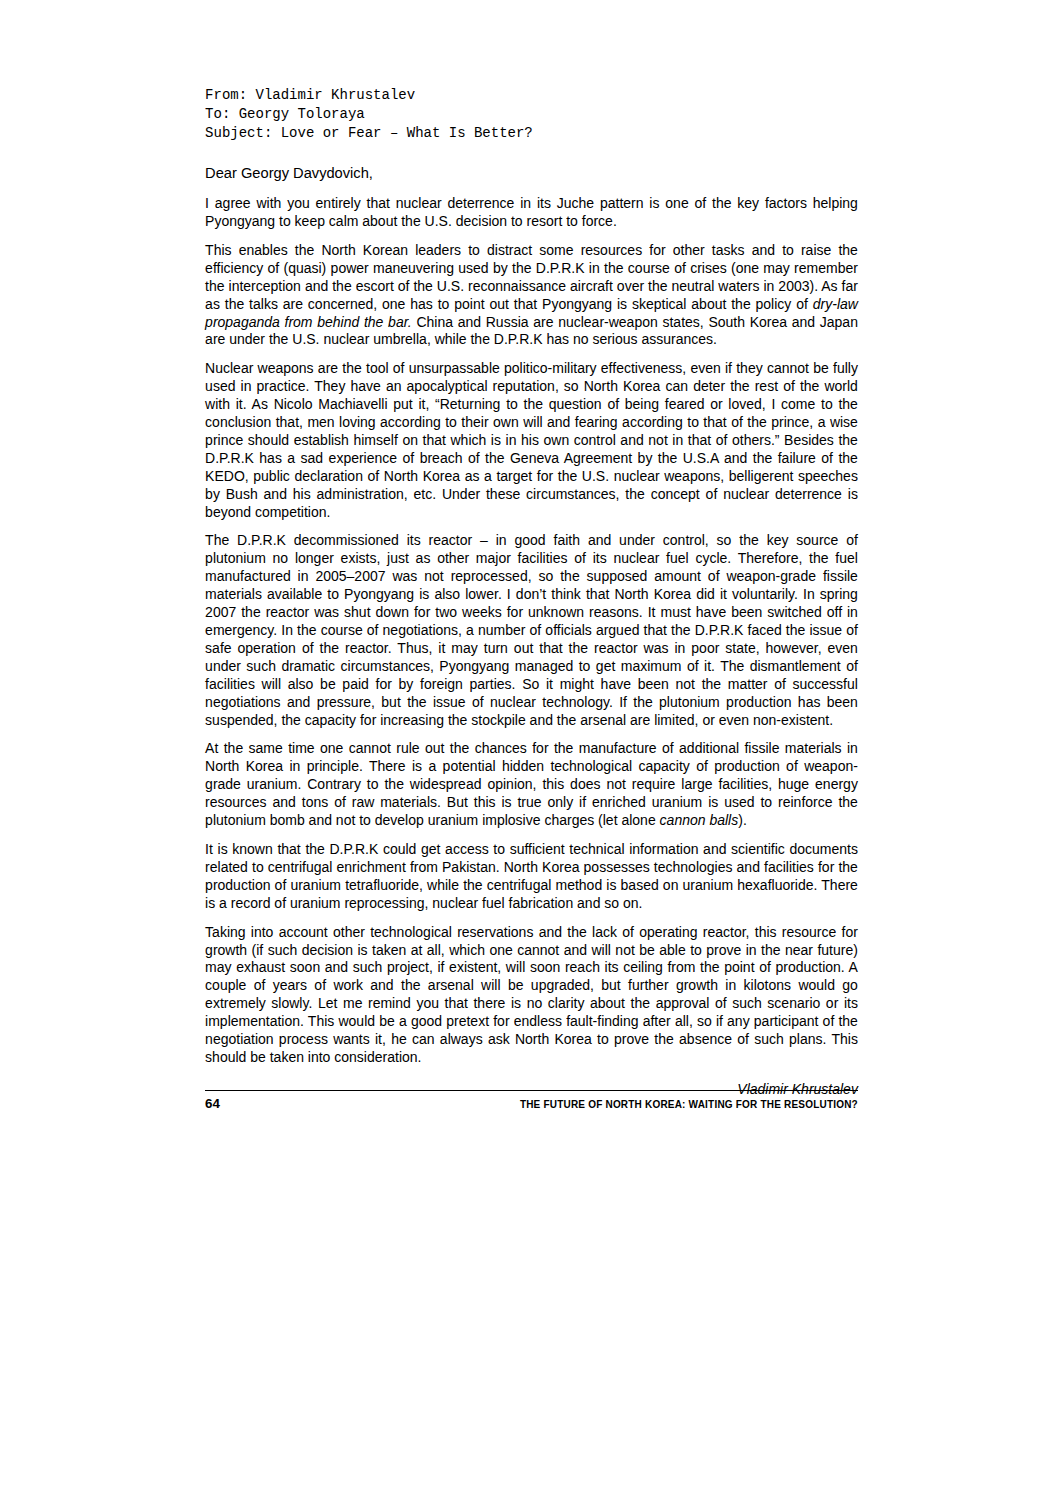From: Vladimir Khrustalev To: Georgy Toloraya Subject: Love or Fear – What Is Better?
Dear Georgy Davydovich,
I agree with you entirely that nuclear deterrence in its Juche pattern is one of the key factors helping Pyongyang to keep calm about the U.S. decision to resort to force.
This enables the North Korean leaders to distract some resources for other tasks and to raise the efficiency of (quasi) power maneuvering used by the D.P.R.K in the course of crises (one may remember the interception and the escort of the U.S. reconnaissance aircraft over the neutral waters in 2003). As far as the talks are concerned, one has to point out that Pyongyang is skeptical about the policy of dry-law propaganda from behind the bar. China and Russia are nuclear-weapon states, South Korea and Japan are under the U.S. nuclear umbrella, while the D.P.R.K has no serious assurances.
Nuclear weapons are the tool of unsurpassable politico-military effectiveness, even if they cannot be fully used in practice. They have an apocalyptical reputation, so North Korea can deter the rest of the world with it. As Nicolo Machiavelli put it, “Returning to the question of being feared or loved, I come to the conclusion that, men loving according to their own will and fearing according to that of the prince, a wise prince should establish himself on that which is in his own control and not in that of others.” Besides the D.P.R.K has a sad experience of breach of the Geneva Agreement by the U.S.A and the failure of the KEDO, public declaration of North Korea as a target for the U.S. nuclear weapons, belligerent speeches by Bush and his administration, etc. Under these circumstances, the concept of nuclear deterrence is beyond competition.
The D.P.R.K decommissioned its reactor – in good faith and under control, so the key source of plutonium no longer exists, just as other major facilities of its nuclear fuel cycle. Therefore, the fuel manufactured in 2005–2007 was not reprocessed, so the supposed amount of weapon-grade fissile materials available to Pyongyang is also lower. I don’t think that North Korea did it voluntarily. In spring 2007 the reactor was shut down for two weeks for unknown reasons. It must have been switched off in emergency. In the course of negotiations, a number of officials argued that the D.P.R.K faced the issue of safe operation of the reactor. Thus, it may turn out that the reactor was in poor state, however, even under such dramatic circumstances, Pyongyang managed to get maximum of it. The dismantlement of facilities will also be paid for by foreign parties. So it might have been not the matter of successful negotiations and pressure, but the issue of nuclear technology. If the plutonium production has been suspended, the capacity for increasing the stockpile and the arsenal are limited, or even non-existent.
At the same time one cannot rule out the chances for the manufacture of additional fissile materials in North Korea in principle. There is a potential hidden technological capacity of production of weapon-grade uranium. Contrary to the widespread opinion, this does not require large facilities, huge energy resources and tons of raw materials. But this is true only if enriched uranium is used to reinforce the plutonium bomb and not to develop uranium implosive charges (let alone cannon balls).
It is known that the D.P.R.K could get access to sufficient technical information and scientific documents related to centrifugal enrichment from Pakistan. North Korea possesses technologies and facilities for the production of uranium tetrafluoride, while the centrifugal method is based on uranium hexafluoride. There is a record of uranium reprocessing, nuclear fuel fabrication and so on.
Taking into account other technological reservations and the lack of operating reactor, this resource for growth (if such decision is taken at all, which one cannot and will not be able to prove in the near future) may exhaust soon and such project, if existent, will soon reach its ceiling from the point of production. A couple of years of work and the arsenal will be upgraded, but further growth in kilotons would go extremely slowly. Let me remind you that there is no clarity about the approval of such scenario or its implementation. This would be a good pretext for endless fault-finding after all, so if any participant of the negotiation process wants it, he can always ask North Korea to prove the absence of such plans. This should be taken into consideration.
Vladimir Khrustalev
64 The Future of North Korea: Waiting for the Resolution?